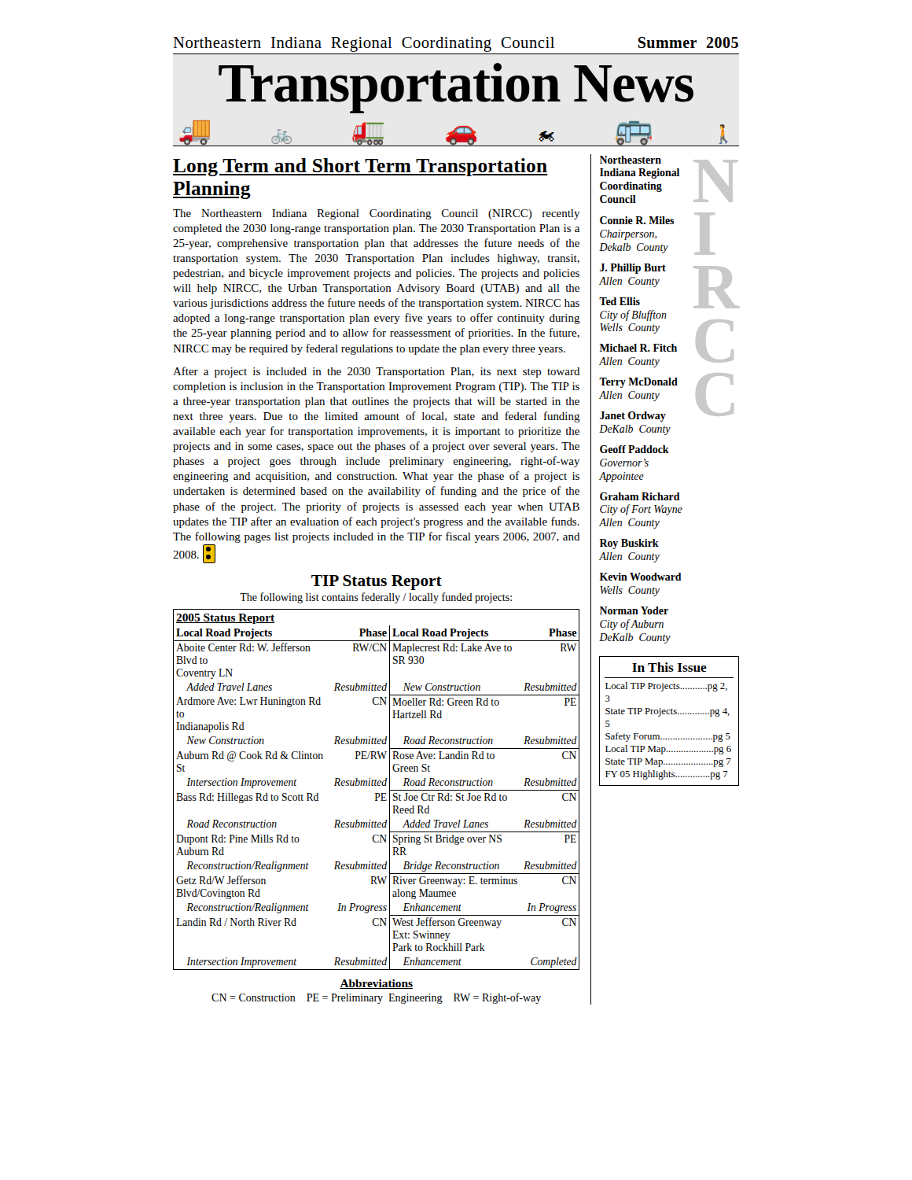Northeastern Indiana Regional Coordinating Council
Summer 2005
Transportation News
🚚 🚲 🚛 🚗 🏍 🚌 🚶
Long Term and Short Term Transportation Planning
The Northeastern Indiana Regional Coordinating Council (NIRCC) recently completed the 2030 long-range transportation plan. The 2030 Transportation Plan is a 25-year, comprehensive transportation plan that addresses the future needs of the transportation system. The 2030 Transportation Plan includes highway, transit, pedestrian, and bicycle improvement projects and policies. The projects and policies will help NIRCC, the Urban Transportation Advisory Board (UTAB) and all the various jurisdictions address the future needs of the transportation system. NIRCC has adopted a long-range transportation plan every five years to offer continuity during the 25-year planning period and to allow for reassessment of priorities. In the future, NIRCC may be required by federal regulations to update the plan every three years.
After a project is included in the 2030 Transportation Plan, its next step toward completion is inclusion in the Transportation Improvement Program (TIP). The TIP is a three-year transportation plan that outlines the projects that will be started in the next three years. Due to the limited amount of local, state and federal funding available each year for transportation improvements, it is important to prioritize the projects and in some cases, space out the phases of a project over several years. The phases a project goes through include preliminary engineering, right-of-way engineering and acquisition, and construction. What year the phase of a project is undertaken is determined based on the availability of funding and the price of the phase of the project. The priority of projects is assessed each year when UTAB updates the TIP after an evaluation of each project's progress and the available funds. The following pages list projects included in the TIP for fiscal years 2006, 2007, and 2008.
TIP Status Report
The following list contains federally / locally funded projects:
| 2005 Status Report | |
| Local Road Projects | Phase | Local Road Projects | Phase |
| Aboite Center Rd: W. Jefferson Blvd to Coventry LN | RW/CN | Maplecrest Rd: Lake Ave to SR 930 | RW |
| Added Travel Lanes | Resubmitted | New Construction | Resubmitted |
| Ardmore Ave: Lwr Hunington Rd to Indianapolis Rd | CN | Moeller Rd: Green Rd to Hartzell Rd | PE |
| New Construction | Resubmitted | Road Reconstruction | Resubmitted |
| Auburn Rd @ Cook Rd & Clinton St | PE/RW | Rose Ave: Landin Rd to Green St | CN |
| Intersection Improvement | Resubmitted | Road Reconstruction | Resubmitted |
| Bass Rd: Hillegas Rd to Scott Rd | PE | St Joe Ctr Rd: St Joe Rd to Reed Rd | CN |
| Road Reconstruction | Resubmitted | Added Travel Lanes | Resubmitted |
| Dupont Rd: Pine Mills Rd to Auburn Rd | CN | Spring St Bridge over NS RR | PE |
| Reconstruction/Realignment | Resubmitted | Bridge Reconstruction | Resubmitted |
| Getz Rd/W Jefferson Blvd/Covington Rd | RW | River Greenway: E. terminus along Maumee | CN |
| Reconstruction/Realignment | In Progress | Enhancement | In Progress |
| Landin Rd / North River Rd | CN | West Jefferson Greenway Ext: Swinney Park to Rockhill Park | CN |
| Intersection Improvement | Resubmitted | Enhancement | Completed |
Abbreviations
CN = Construction PE = Preliminary Engineering RW = Right-of-way
N
I
R
C
C
Northeastern
Indiana Regional
Coordinating
Council
Connie R. Miles
Chairperson,
Dekalb County
J. Phillip Burt
Allen County
Ted Ellis
City of Bluffton
Wells County
Michael R. Fitch
Allen County
Terry McDonald
Allen County
Janet Ordway
DeKalb County
Geoff Paddock
Governor’s
Appointee
Graham Richard
City of Fort Wayne
Allen County
Roy Buskirk
Allen County
Kevin Woodward
Wells County
Norman Yoder
City of Auburn
DeKalb County
In This Issue
Local TIP Projects...........pg 2, 3
State TIP Projects.............pg 4, 5
Safety Forum.....................pg 5
Local TIP Map...................pg 6
State TIP Map....................pg 7
FY 05 Highlights..............pg 7